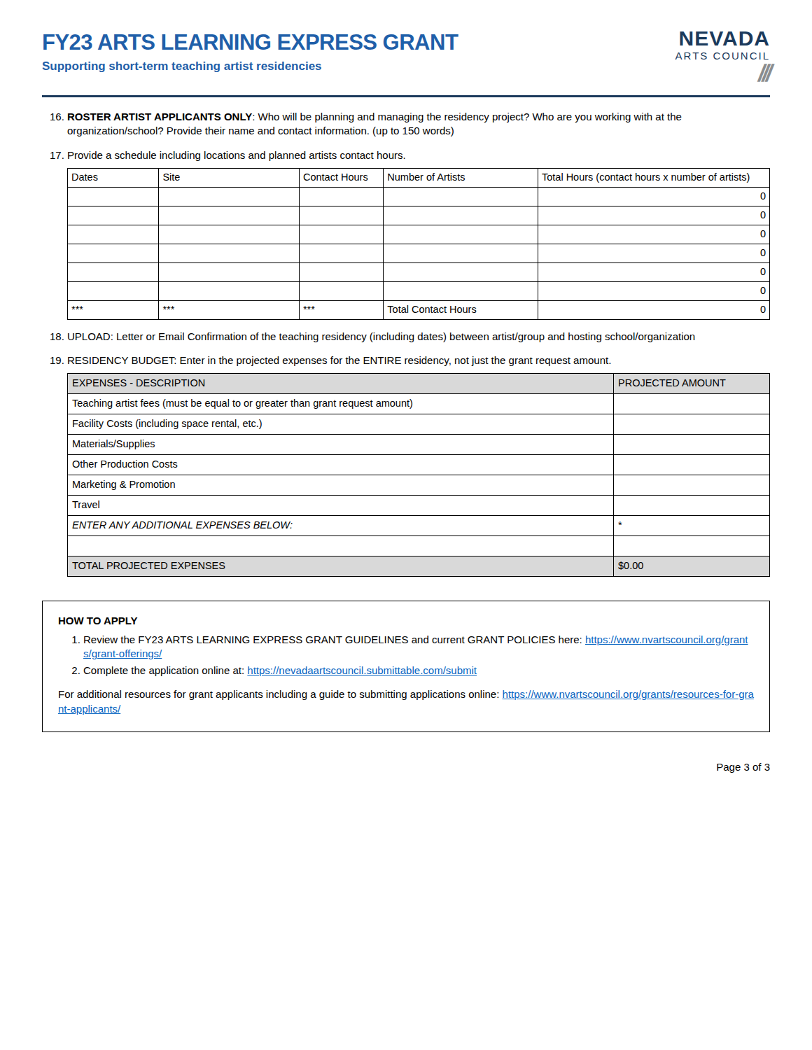FY23 Arts Learning Express Grant
Supporting short-term teaching artist residencies
NEVADA ARTS COUNCIL ///
ROSTER ARTIST APPLICANTS ONLY: Who will be planning and managing the residency project? Who are you working with at the organization/school? Provide their name and contact information. (up to 150 words)
Provide a schedule including locations and planned artists contact hours.
| Dates | Site | Contact Hours | Number of Artists | Total Hours (contact hours x number of artists) |
| --- | --- | --- | --- | --- |
| | | | | 0 |
| | | | | 0 |
| | | | | 0 |
| | | | | 0 |
| | | | | 0 |
| | | | | 0 |
| *** | *** | *** | Total Contact Hours | 0 |
UPLOAD: Letter or Email Confirmation of the teaching residency (including dates) between artist/group and hosting school/organization
RESIDENCY BUDGET: Enter in the projected expenses for the ENTIRE residency, not just the grant request amount.
| EXPENSES - DESCRIPTION | PROJECTED AMOUNT |
| --- | --- |
| Teaching artist fees (must be equal to or greater than grant request amount) | |
| Facility Costs (including space rental, etc.) | |
| Materials/Supplies | |
| Other Production Costs | |
| Marketing & Promotion | |
| Travel | |
| ENTER ANY ADDITIONAL EXPENSES BELOW: | * |
| TOTAL PROJECTED EXPENSES | $0.00 |
HOW TO APPLY
Review the FY23 ARTS LEARNING EXPRESS GRANT GUIDELINES and current GRANT POLICIES here: https://www.nvartscouncil.org/grants/grant-offerings/
Complete the application online at: https://nevadaartscouncil.submittable.com/submit
For additional resources for grant applicants including a guide to submitting applications online: https://www.nvartscouncil.org/grants/resources-for-grant-applicants/
Page 3 of 3